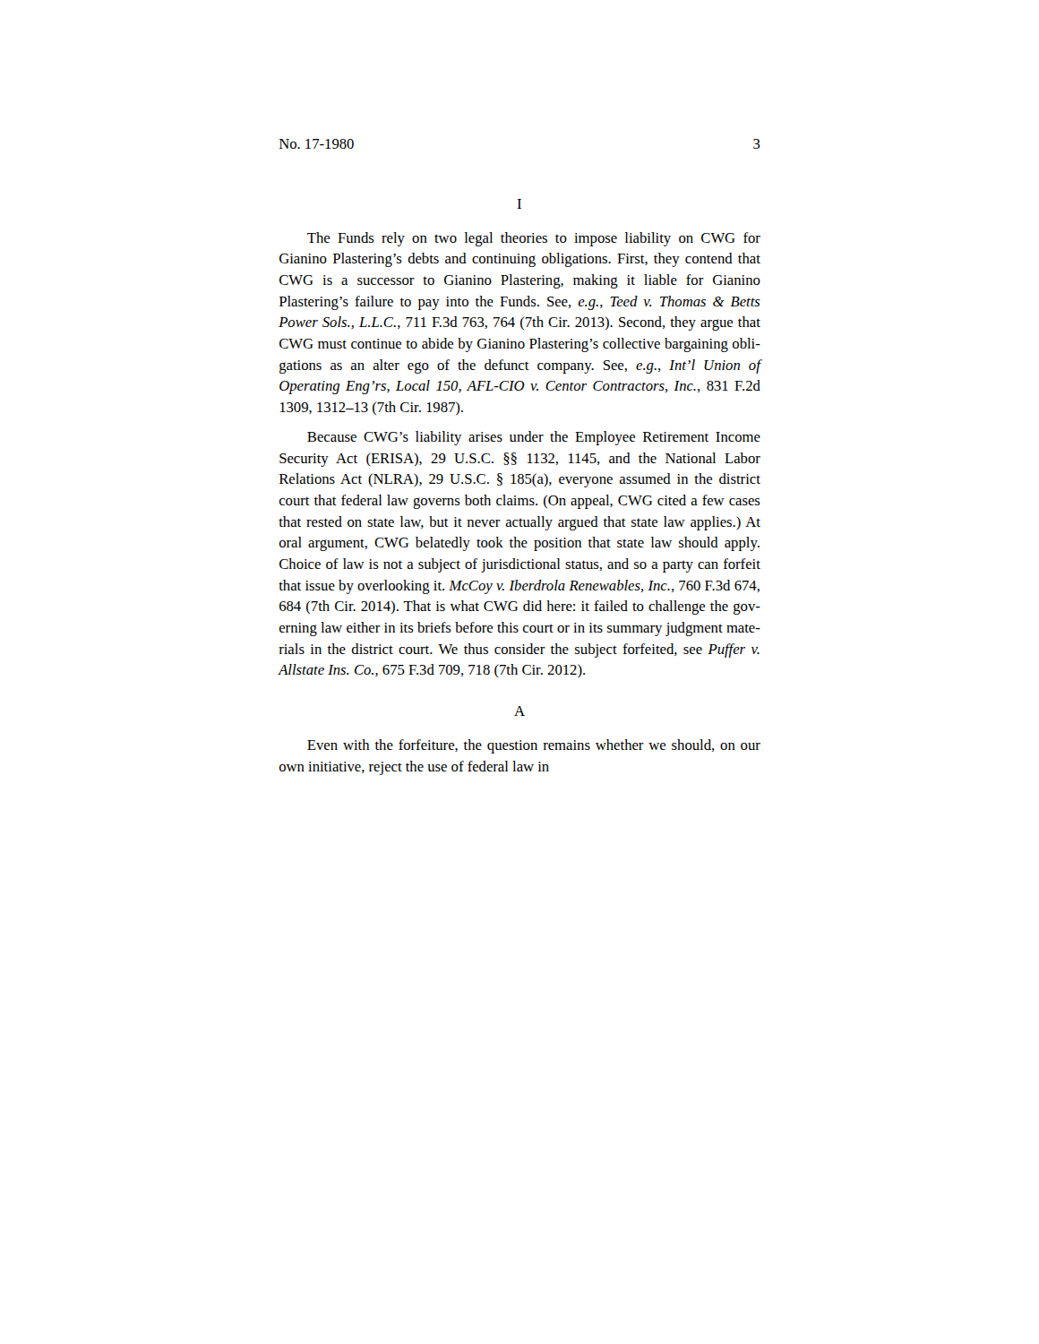No. 17-1980
3
I
The Funds rely on two legal theories to impose liability on CWG for Gianino Plastering’s debts and continuing obligations. First, they contend that CWG is a successor to Gianino Plastering, making it liable for Gianino Plastering’s failure to pay into the Funds. See, e.g., Teed v. Thomas & Betts Power Sols., L.L.C., 711 F.3d 763, 764 (7th Cir. 2013). Second, they argue that CWG must continue to abide by Gianino Plastering’s collective bargaining obligations as an alter ego of the defunct company. See, e.g., Int’l Union of Operating Eng’rs, Local 150, AFL-CIO v. Centor Contractors, Inc., 831 F.2d 1309, 1312–13 (7th Cir. 1987).
Because CWG’s liability arises under the Employee Retirement Income Security Act (ERISA), 29 U.S.C. §§ 1132, 1145, and the National Labor Relations Act (NLRA), 29 U.S.C. § 185(a), everyone assumed in the district court that federal law governs both claims. (On appeal, CWG cited a few cases that rested on state law, but it never actually argued that state law applies.) At oral argument, CWG belatedly took the position that state law should apply. Choice of law is not a subject of jurisdictional status, and so a party can forfeit that issue by overlooking it. McCoy v. Iberdrola Renewables, Inc., 760 F.3d 674, 684 (7th Cir. 2014). That is what CWG did here: it failed to challenge the governing law either in its briefs before this court or in its summary judgment materials in the district court. We thus consider the subject forfeited, see Puffer v. Allstate Ins. Co., 675 F.3d 709, 718 (7th Cir. 2012).
A
Even with the forfeiture, the question remains whether we should, on our own initiative, reject the use of federal law in